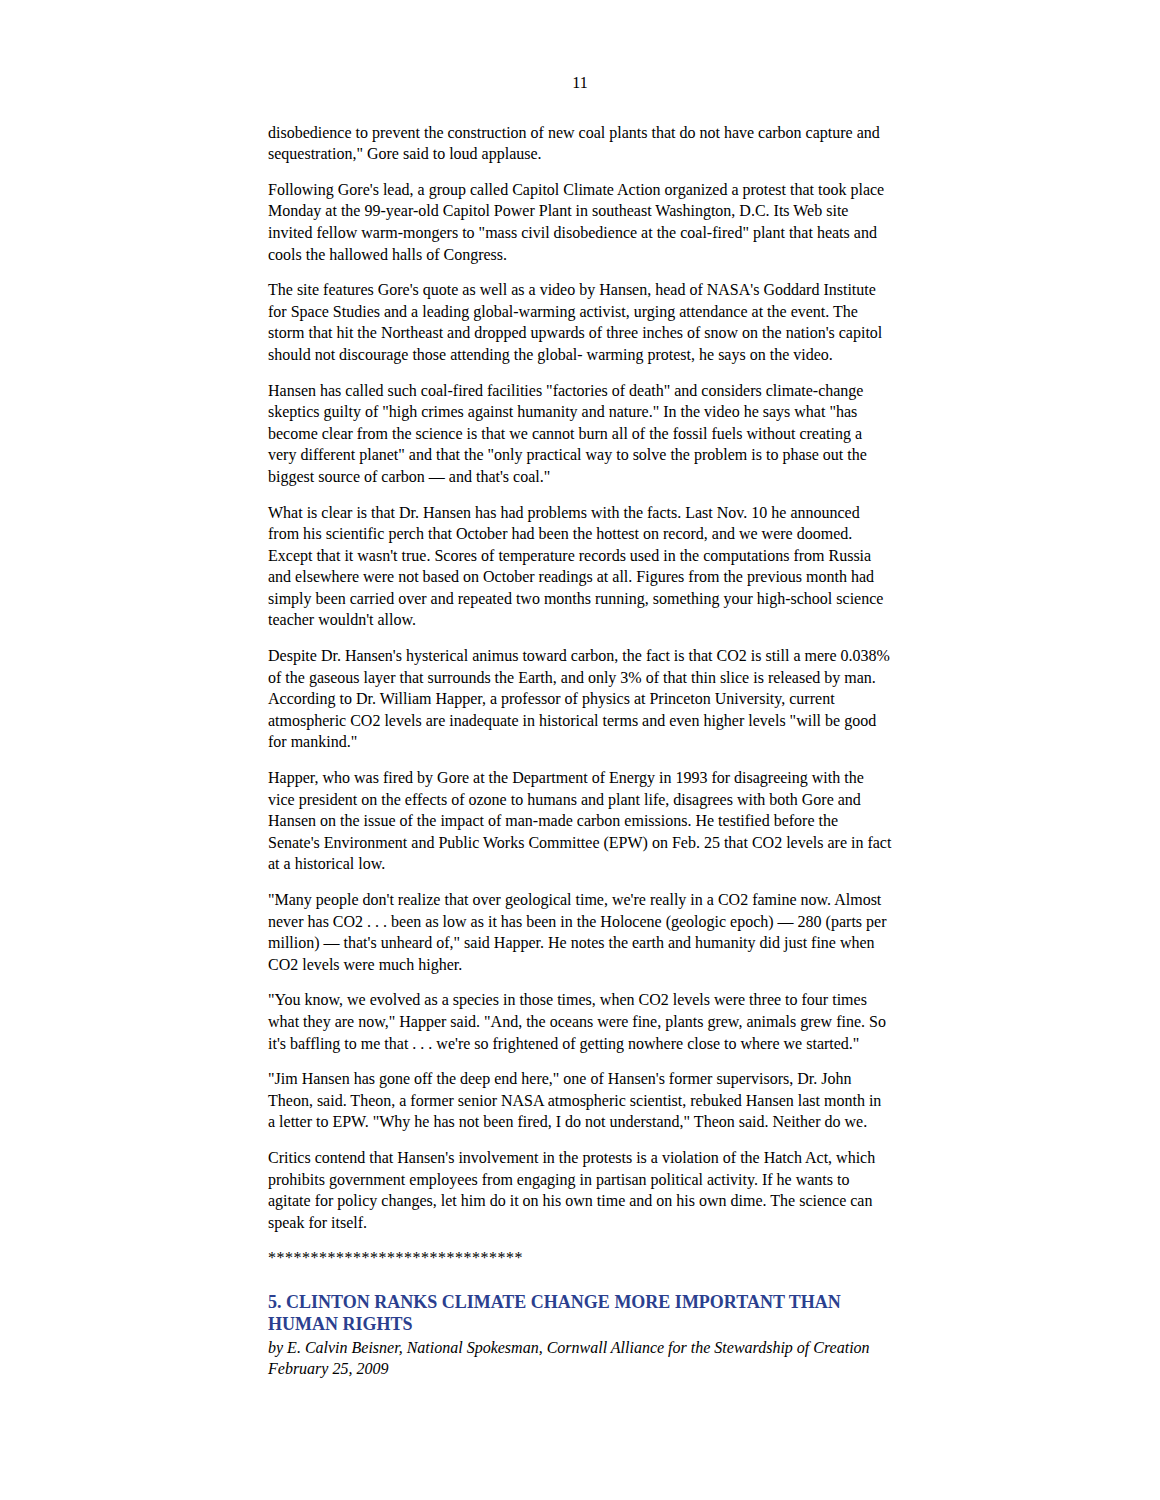11
disobedience to prevent the construction of new coal plants that do not have carbon capture and sequestration," Gore said to loud applause.
Following Gore's lead, a group called Capitol Climate Action organized a protest that took place Monday at the 99-year-old Capitol Power Plant in southeast Washington, D.C. Its Web site invited fellow warm-mongers to "mass civil disobedience at the coal-fired" plant that heats and cools the hallowed halls of Congress.
The site features Gore's quote as well as a video by Hansen, head of NASA's Goddard Institute for Space Studies and a leading global-warming activist, urging attendance at the event. The storm that hit the Northeast and dropped upwards of three inches of snow on the nation's capitol should not discourage those attending the global- warming protest, he says on the video.
Hansen has called such coal-fired facilities "factories of death" and considers climate-change skeptics guilty of "high crimes against humanity and nature." In the video he says what "has become clear from the science is that we cannot burn all of the fossil fuels without creating a very different planet" and that the "only practical way to solve the problem is to phase out the biggest source of carbon — and that's coal."
What is clear is that Dr. Hansen has had problems with the facts. Last Nov. 10 he announced from his scientific perch that October had been the hottest on record, and we were doomed. Except that it wasn't true. Scores of temperature records used in the computations from Russia and elsewhere were not based on October readings at all. Figures from the previous month had simply been carried over and repeated two months running, something your high-school science teacher wouldn't allow.
Despite Dr. Hansen's hysterical animus toward carbon, the fact is that CO2 is still a mere 0.038% of the gaseous layer that surrounds the Earth, and only 3% of that thin slice is released by man. According to Dr. William Happer, a professor of physics at Princeton University, current atmospheric CO2 levels are inadequate in historical terms and even higher levels "will be good for mankind."
Happer, who was fired by Gore at the Department of Energy in 1993 for disagreeing with the vice president on the effects of ozone to humans and plant life, disagrees with both Gore and Hansen on the issue of the impact of man-made carbon emissions. He testified before the Senate's Environment and Public Works Committee (EPW) on Feb. 25 that CO2 levels are in fact at a historical low.
"Many people don't realize that over geological time, we're really in a CO2 famine now. Almost never has CO2 . . . been as low as it has been in the Holocene (geologic epoch) — 280 (parts per million) — that's unheard of," said Happer. He notes the earth and humanity did just fine when CO2 levels were much higher.
"You know, we evolved as a species in those times, when CO2 levels were three to four times what they are now," Happer said. "And, the oceans were fine, plants grew, animals grew fine. So it's baffling to me that . . . we're so frightened of getting nowhere close to where we started."
"Jim Hansen has gone off the deep end here," one of Hansen's former supervisors, Dr. John Theon, said. Theon, a former senior NASA atmospheric scientist, rebuked Hansen last month in a letter to EPW. "Why he has not been fired, I do not understand," Theon said. Neither do we.
Critics contend that Hansen's involvement in the protests is a violation of the Hatch Act, which prohibits government employees from engaging in partisan political activity. If he wants to agitate for policy changes, let him do it on his own time and on his own dime. The science can speak for itself.
******************************
5. Clinton Ranks Climate Change More Important Than Human Rights
by E. Calvin Beisner, National Spokesman, Cornwall Alliance for the Stewardship of Creation
February 25, 2009